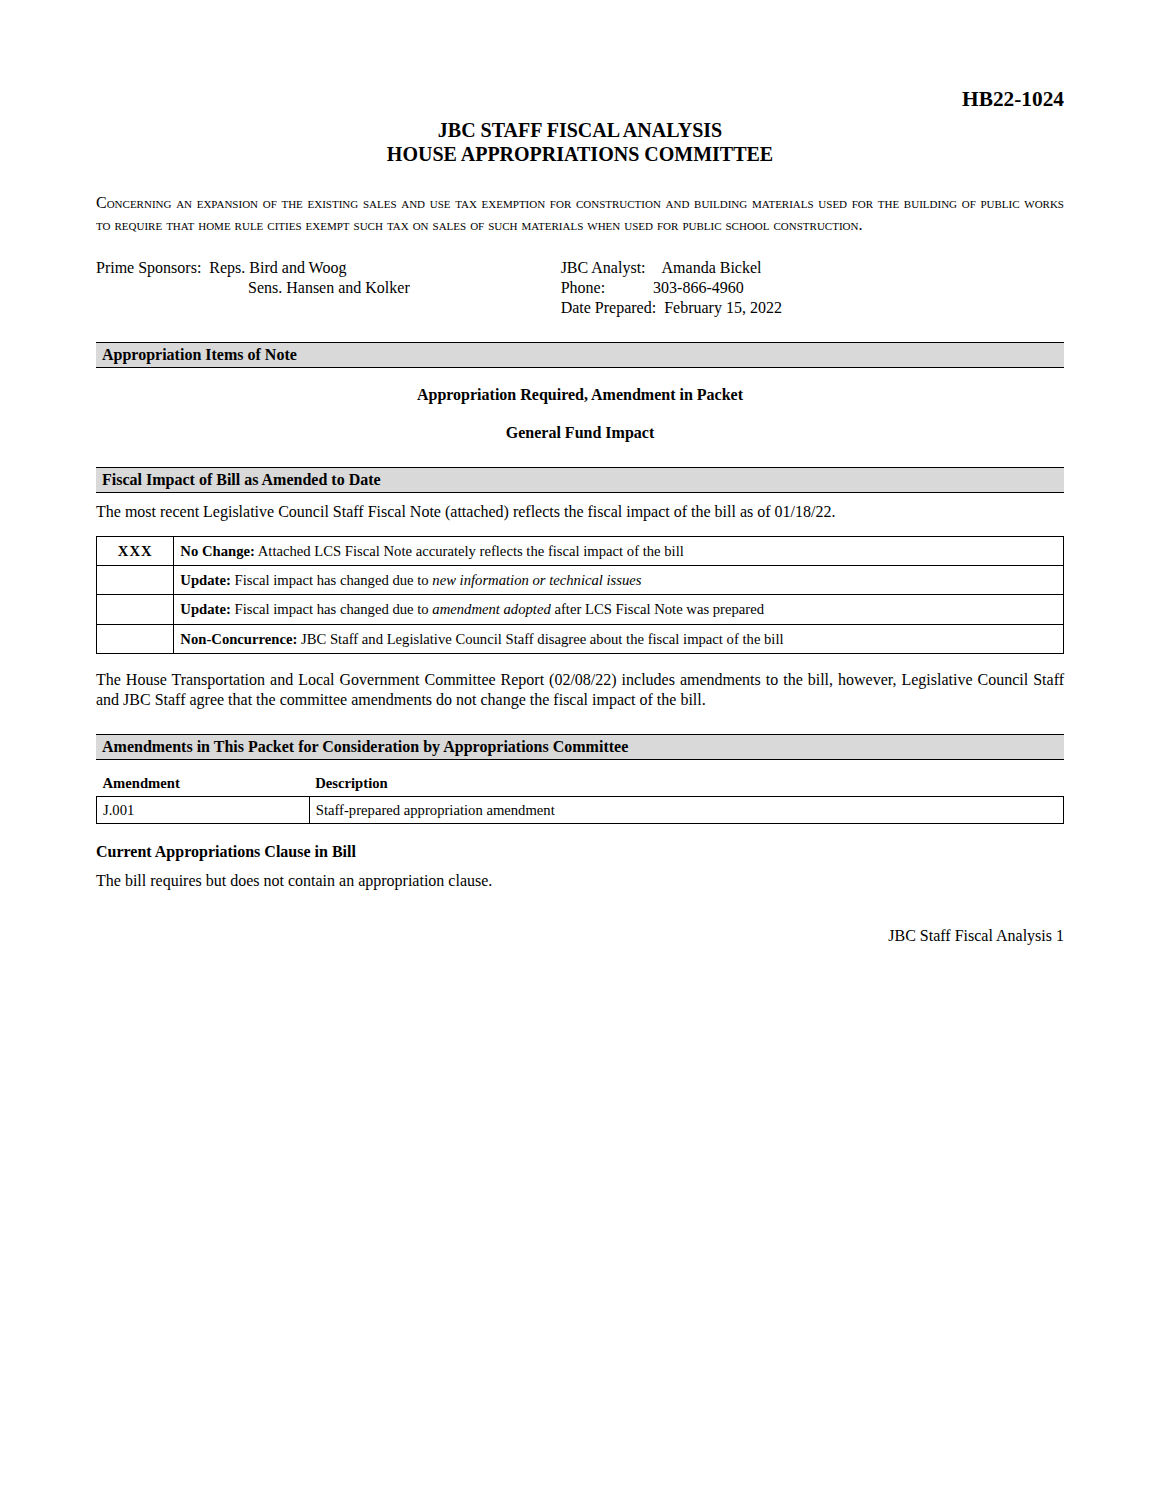HB22-1024
JBC STAFF FISCAL ANALYSIS
HOUSE APPROPRIATIONS COMMITTEE
Concerning an expansion of the existing sales and use tax exemption for construction and building materials used for the building of public works to require that home rule cities exempt such tax on sales of such materials when used for public school construction.
| Prime Sponsors: Reps. Bird and Woog Sens. Hansen and Kolker | JBC Analyst: Amanda Bickel Phone: 303-866-4960 Date Prepared: February 15, 2022 |
Appropriation Items of Note
Appropriation Required, Amendment in Packet
General Fund Impact
Fiscal Impact of Bill as Amended to Date
The most recent Legislative Council Staff Fiscal Note (attached) reflects the fiscal impact of the bill as of 01/18/22.
| XXX | No Change: Attached LCS Fiscal Note accurately reflects the fiscal impact of the bill |
| | Update: Fiscal impact has changed due to new information or technical issues |
| | Update: Fiscal impact has changed due to amendment adopted after LCS Fiscal Note was prepared |
| | Non-Concurrence: JBC Staff and Legislative Council Staff disagree about the fiscal impact of the bill |
The House Transportation and Local Government Committee Report (02/08/22) includes amendments to the bill, however, Legislative Council Staff and JBC Staff agree that the committee amendments do not change the fiscal impact of the bill.
Amendments in This Packet for Consideration by Appropriations Committee
| Amendment | Description |
| --- | --- |
| J.001 | Staff-prepared appropriation amendment |
Current Appropriations Clause in Bill
The bill requires but does not contain an appropriation clause.
JBC Staff Fiscal Analysis 1